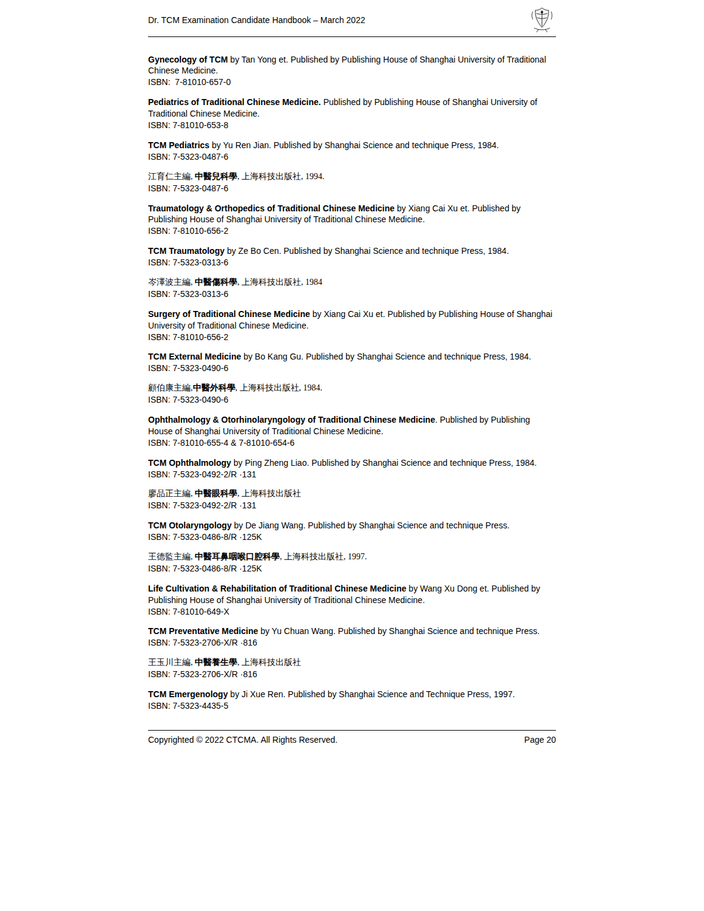Dr. TCM Examination Candidate Handbook – March 2022
Gynecology of TCM by Tan Yong et. Published by Publishing House of Shanghai University of Traditional Chinese Medicine.
ISBN: 7-81010-657-0
Pediatrics of Traditional Chinese Medicine. Published by Publishing House of Shanghai University of Traditional Chinese Medicine.
ISBN: 7-81010-653-8
TCM Pediatrics by Yu Ren Jian. Published by Shanghai Science and technique Press, 1984.
ISBN: 7-5323-0487-6
江育仁主編, 中醫兒科學, 上海科技出版社, 1994.
ISBN: 7-5323-0487-6
Traumatology & Orthopedics of Traditional Chinese Medicine by Xiang Cai Xu et. Published by Publishing House of Shanghai University of Traditional Chinese Medicine.
ISBN: 7-81010-656-2
TCM Traumatology by Ze Bo Cen. Published by Shanghai Science and technique Press, 1984.
ISBN: 7-5323-0313-6
岑澤波主編, 中醫傷科學, 上海科技出版社, 1984
ISBN: 7-5323-0313-6
Surgery of Traditional Chinese Medicine by Xiang Cai Xu et. Published by Publishing House of Shanghai University of Traditional Chinese Medicine.
ISBN: 7-81010-656-2
TCM External Medicine by Bo Kang Gu. Published by Shanghai Science and technique Press, 1984.
ISBN: 7-5323-0490-6
顧伯康主編,中醫外科學, 上海科技出版社, 1984.
ISBN: 7-5323-0490-6
Ophthalmology & Otorhinolaryngology of Traditional Chinese Medicine. Published by Publishing House of Shanghai University of Traditional Chinese Medicine.
ISBN: 7-81010-655-4 & 7-81010-654-6
TCM Ophthalmology by Ping Zheng Liao. Published by Shanghai Science and technique Press, 1984.
ISBN: 7-5323-0492-2/R ·131
廖品正主編, 中醫眼科學, 上海科技出版社
ISBN: 7-5323-0492-2/R ·131
TCM Otolaryngology by De Jiang Wang. Published by Shanghai Science and technique Press.
ISBN: 7-5323-0486-8/R ·125K
王德監主編, 中醫耳鼻咽喉口腔科學, 上海科技出版社, 1997.
ISBN: 7-5323-0486-8/R ·125K
Life Cultivation & Rehabilitation of Traditional Chinese Medicine by Wang Xu Dong et. Published by Publishing House of Shanghai University of Traditional Chinese Medicine.
ISBN: 7-81010-649-X
TCM Preventative Medicine by Yu Chuan Wang. Published by Shanghai Science and technique Press.
ISBN: 7-5323-2706-X/R ·816
王玉川主編, 中醫養生學, 上海科技出版社
ISBN: 7-5323-2706-X/R ·816
TCM Emergenology by Ji Xue Ren. Published by Shanghai Science and Technique Press, 1997.
ISBN: 7-5323-4435-5
Copyrighted © 2022 CTCMA. All Rights Reserved.
Page 20